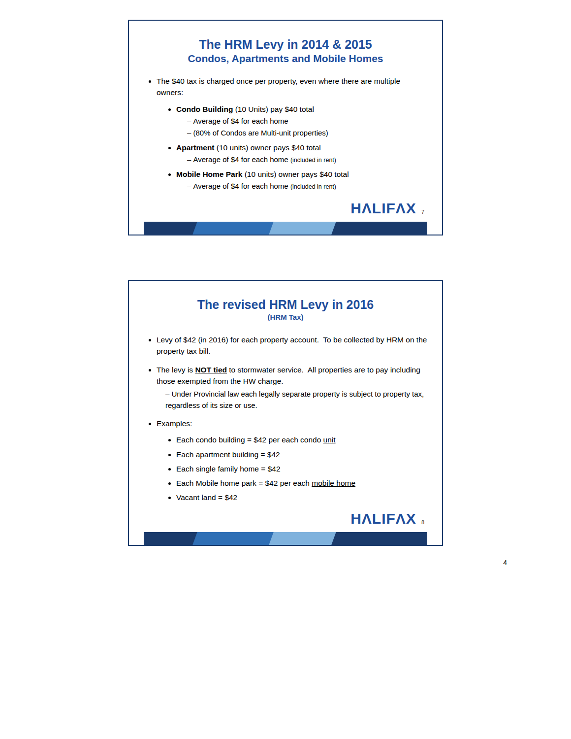The HRM Levy in 2014 & 2015
Condos, Apartments and Mobile Homes
The $40 tax is charged once per property, even where there are multiple owners:
Condo Building (10 Units) pay $40 total
Average of $4 for each home
(80% of Condos are Multi-unit properties)
Apartment (10 units) owner pays $40 total
Average of $4 for each home (included in rent)
Mobile Home Park (10 units) owner pays $40 total
Average of $4 for each home (included in rent)
HΛLIFΛX 7
The revised HRM Levy in 2016
(HRM Tax)
Levy of $42 (in 2016) for each property account. To be collected by HRM on the property tax bill.
The levy is NOT tied to stormwater service. All properties are to pay including those exempted from the HW charge.
Under Provincial law each legally separate property is subject to property tax, regardless of its size or use.
Examples:
Each condo building = $42 per each condo unit
Each apartment building = $42
Each single family home = $42
Each Mobile home park = $42 per each mobile home
Vacant land = $42
HΛLIFΛX 8
4